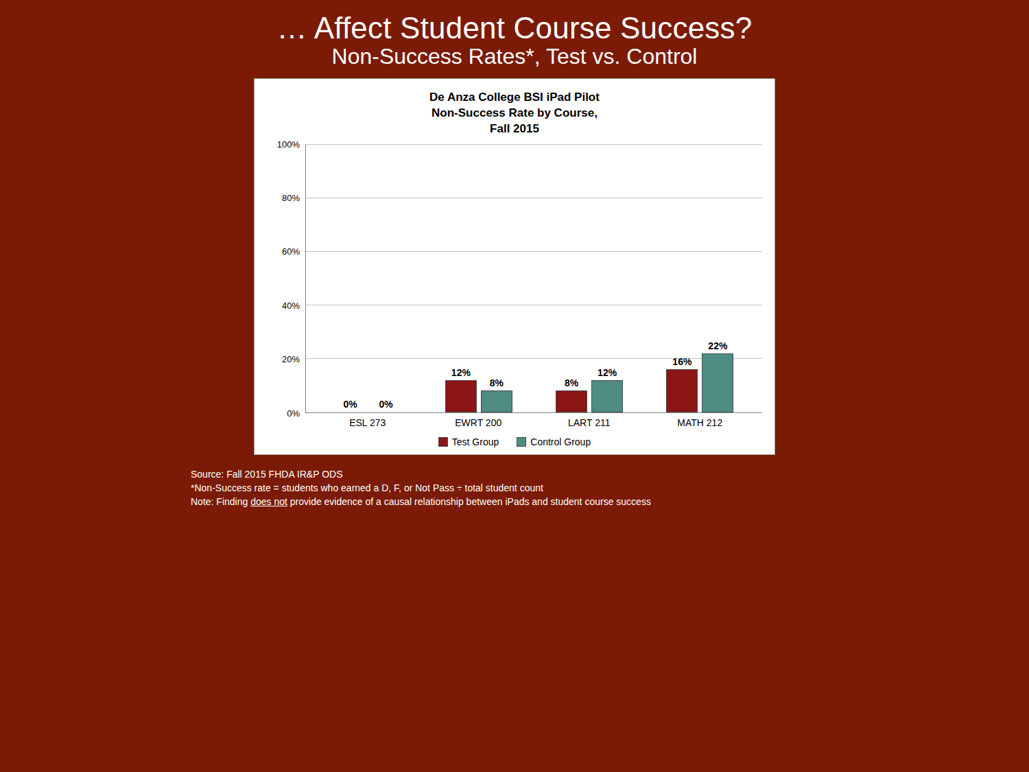… Affect Student Course Success?
Non-Success Rates*, Test vs. Control
De Anza College BSI iPad Pilot
Non-Success Rate by Course,
Fall 2015
100% 80% 60% 40% 20% 0%
0%
0%
12%
8%
8%
12%
16%
22%
ESL 273 EWRT 200 LART 211 MATH 212
Test Group Control Group
Source: Fall 2015 FHDA IR&P ODS
*Non-Success rate = students who earned a D, F, or Not Pass ÷ total student count
Note: Finding does not provide evidence of a causal relationship between iPads and student course success